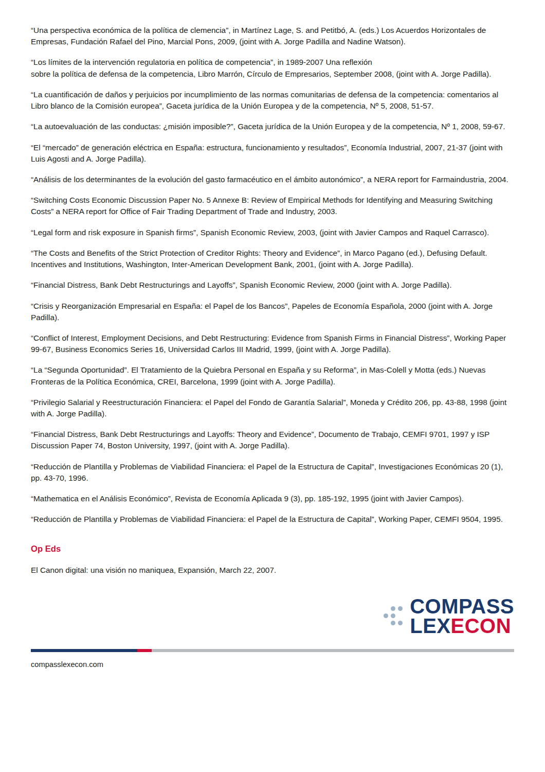“Una perspectiva económica de la política de clemencia”, in Martínez Lage, S. and Petitbó, A. (eds.) Los Acuerdos Horizontales de Empresas, Fundación Rafael del Pino, Marcial Pons, 2009, (joint with A. Jorge Padilla and Nadine Watson).
“Los límites de la intervención regulatoria en política de competencia”, in 1989-2007 Una reflexión
sobre la política de defensa de la competencia, Libro Marrón, Círculo de Empresarios, September 2008, (joint with A. Jorge Padilla).
“La cuantificación de daños y perjuicios por incumplimiento de las normas comunitarias de defensa de la competencia: comentarios al Libro blanco de la Comisión europea”, Gaceta jurídica de la Unión Europea y de la competencia, Nº 5, 2008, 51-57.
“La autoevaluación de las conductas: ¿misión imposible?”, Gaceta jurídica de la Unión Europea y de la competencia, Nº 1, 2008, 59-67.
“El “mercado” de generación eléctrica en España: estructura, funcionamiento y resultados”, Economía Industrial, 2007, 21-37 (joint with Luis Agosti and A. Jorge Padilla).
“Análisis de los determinantes de la evolución del gasto farmacéutico en el ámbito autonómico”, a NERA report for Farmaindustria, 2004.
“Switching Costs Economic Discussion Paper No. 5 Annexe B: Review of Empirical Methods for Identifying and Measuring Switching Costs” a NERA report for Office of Fair Trading Department of Trade and Industry, 2003.
“Legal form and risk exposure in Spanish firms”, Spanish Economic Review, 2003, (joint with Javier Campos and Raquel Carrasco).
“The Costs and Benefits of the Strict Protection of Creditor Rights: Theory and Evidence”, in Marco Pagano (ed.), Defusing Default. Incentives and Institutions, Washington, Inter-American Development Bank, 2001, (joint with A. Jorge Padilla).
“Financial Distress, Bank Debt Restructurings and Layoffs”, Spanish Economic Review, 2000 (joint with A. Jorge Padilla).
“Crisis y Reorganización Empresarial en España: el Papel de los Bancos”, Papeles de Economía Española, 2000 (joint with A. Jorge Padilla).
“Conflict of Interest, Employment Decisions, and Debt Restructuring: Evidence from Spanish Firms in Financial Distress”, Working Paper 99-67, Business Economics Series 16, Universidad Carlos III Madrid, 1999, (joint with A. Jorge Padilla).
“La “Segunda Oportunidad”. El Tratamiento de la Quiebra Personal en España y su Reforma”, in Mas-Colell y Motta (eds.) Nuevas Fronteras de la Política Económica, CREI, Barcelona, 1999 (joint with A. Jorge Padilla).
“Privilegio Salarial y Reestructuración Financiera: el Papel del Fondo de Garantía Salarial”, Moneda y Crédito 206, pp. 43-88, 1998 (joint with A. Jorge Padilla).
“Financial Distress, Bank Debt Restructurings and Layoffs: Theory and Evidence”, Documento de Trabajo, CEMFI 9701, 1997 y ISP Discussion Paper 74, Boston University, 1997, (joint with A. Jorge Padilla).
“Reducción de Plantilla y Problemas de Viabilidad Financiera: el Papel de la Estructura de Capital”, Investigaciones Económicas 20 (1), pp. 43-70, 1996.
“Mathematica en el Análisis Económico”, Revista de Economía Aplicada 9 (3), pp. 185-192, 1995 (joint with Javier Campos).
“Reducción de Plantilla y Problemas de Viabilidad Financiera: el Papel de la Estructura de Capital”, Working Paper, CEMFI 9504, 1995.
Op Eds
El Canon digital: una visión no maniquea, Expansión, March 22, 2007.
COMPASS
LEXECON
compasslexecon.com